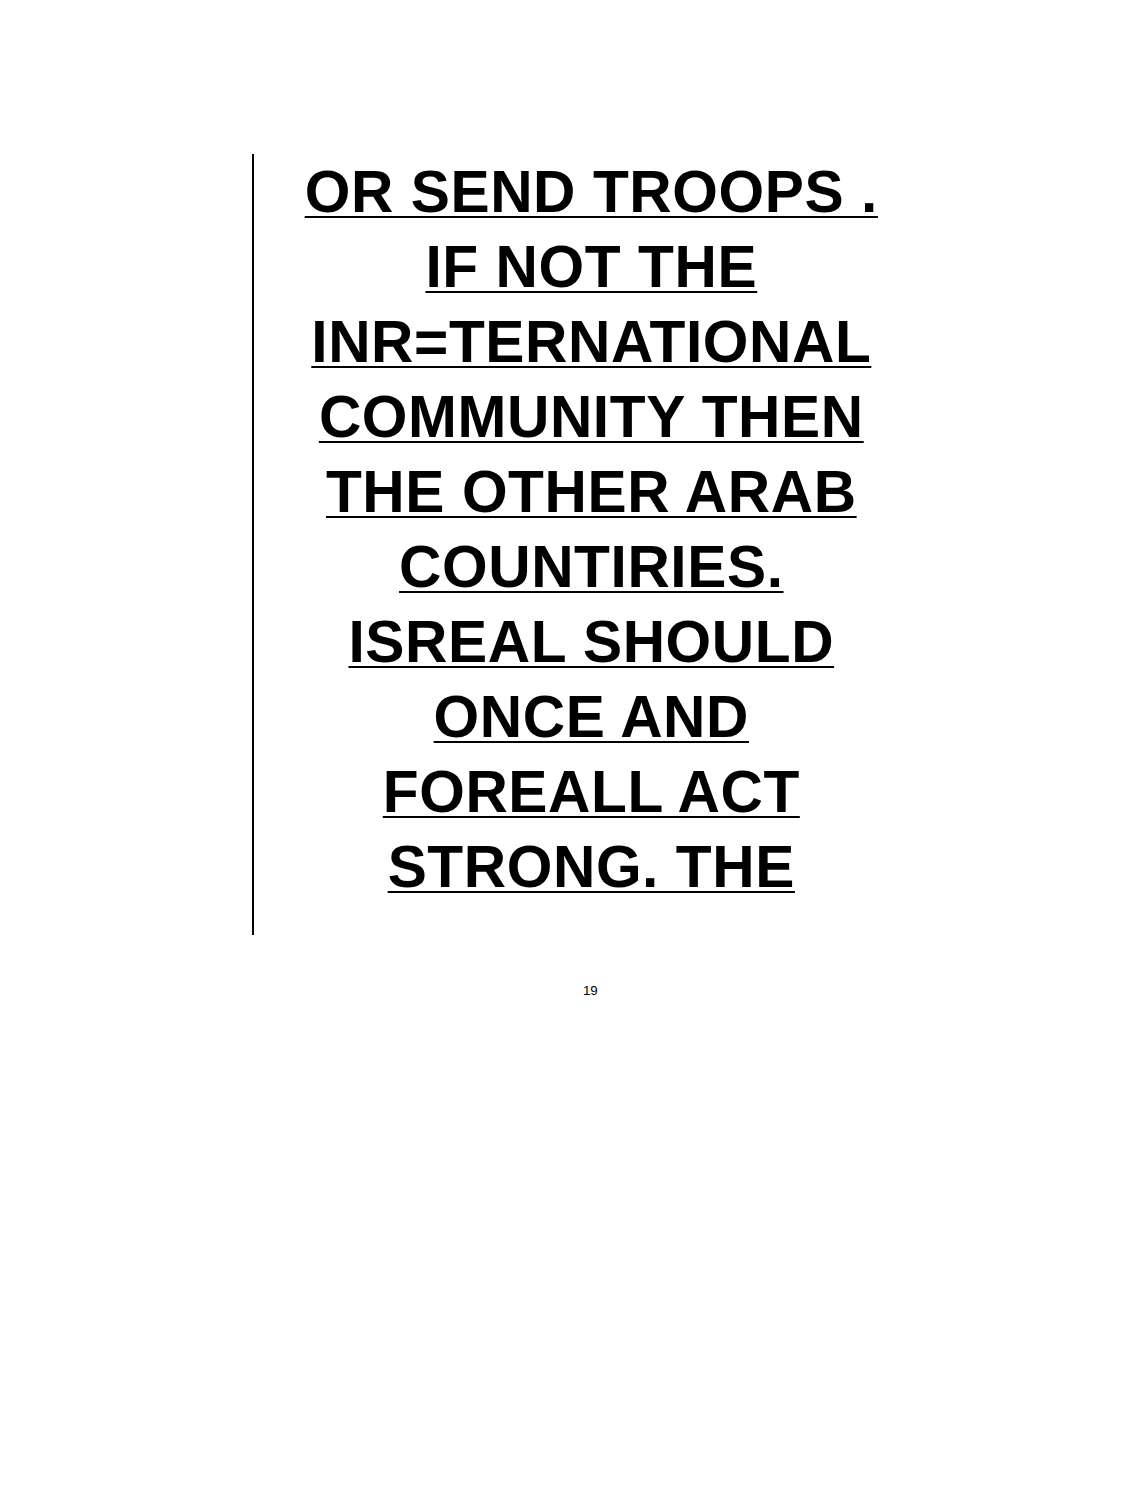OR SEND TROOPS . IF NOT THE INR=TERNATIONAL COMMUNITY THEN THE OTHER ARAB COUNTIRIES. ISREAL SHOULD ONCE AND FOREALL ACT STRONG. THE
19